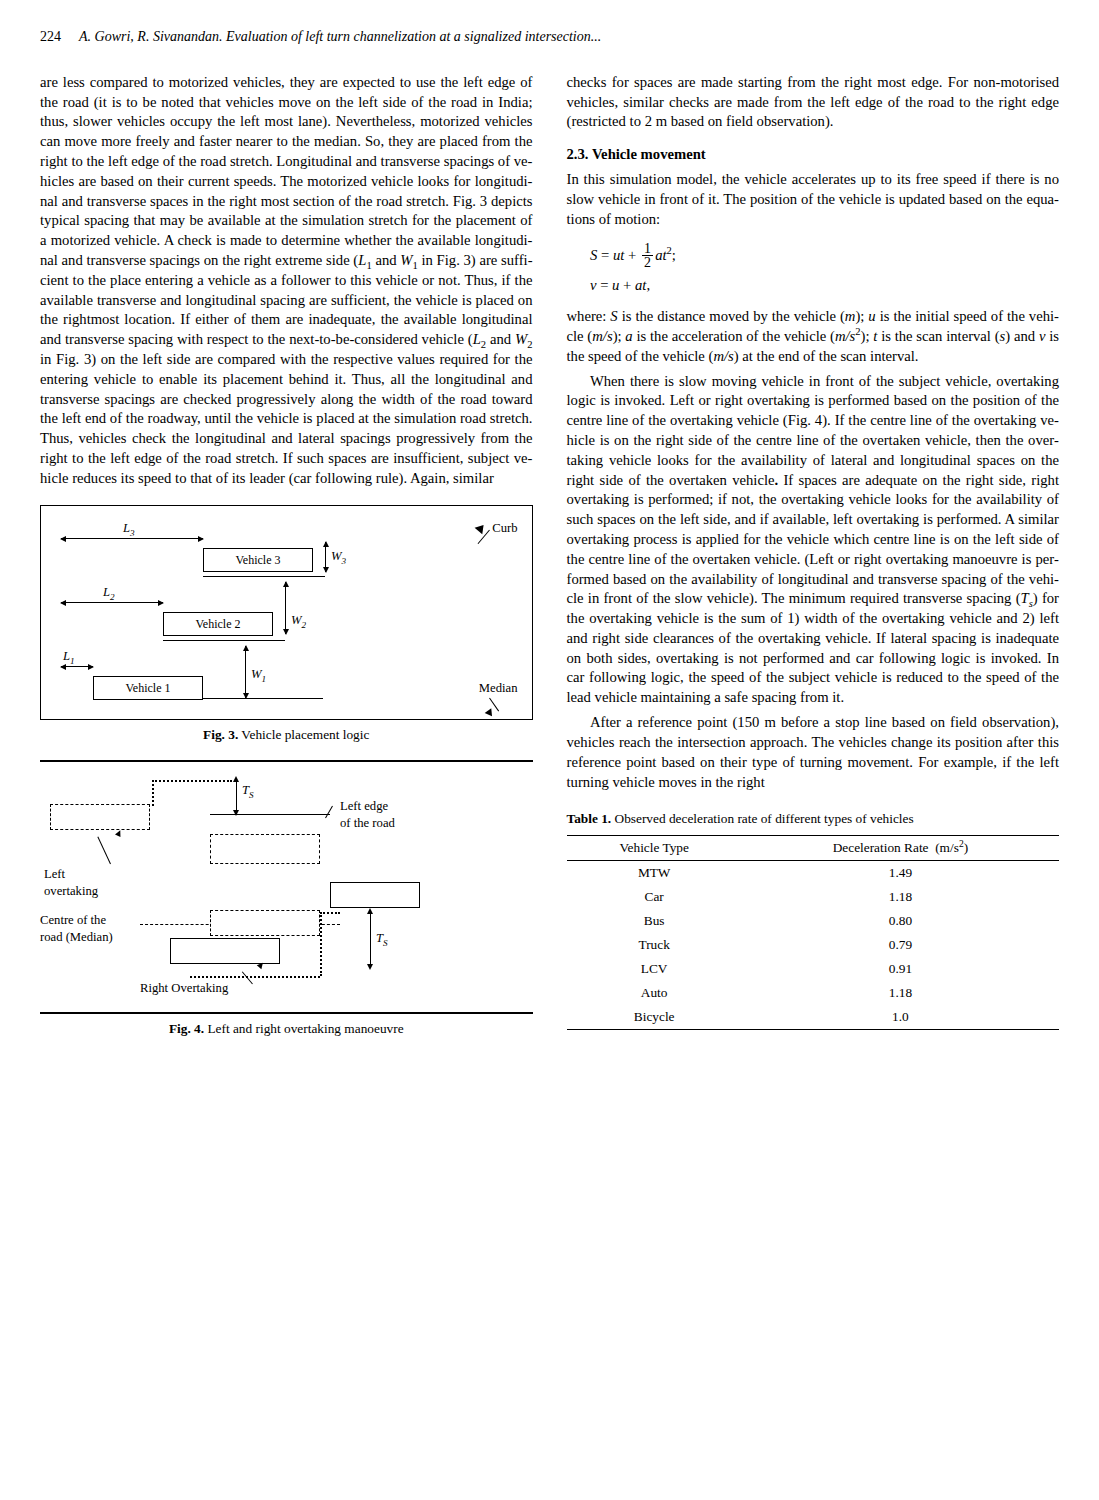224 A. Gowri, R. Sivanandan. Evaluation of left turn channelization at a signalized intersection...
are less compared to motorized vehicles, they are expected to use the left edge of the road (it is to be noted that vehicles move on the left side of the road in India; thus, slower vehicles occupy the left most lane). Nevertheless, motorized vehicles can move more freely and faster nearer to the median. So, they are placed from the right to the left edge of the road stretch. Longitudinal and transverse spacings of vehicles are based on their current speeds. The motorized vehicle looks for longitudinal and transverse spaces in the right most section of the road stretch. Fig. 3 depicts typical spacing that may be available at the simulation stretch for the placement of a motorized vehicle. A check is made to determine whether the available longitudinal and transverse spacings on the right extreme side (L1 and W1 in Fig. 3) are sufficient to the place entering a vehicle as a follower to this vehicle or not. Thus, if the available transverse and longitudinal spacing are sufficient, the vehicle is placed on the rightmost location. If either of them are inadequate, the available longitudinal and transverse spacing with respect to the next-to-be-considered vehicle (L2 and W2 in Fig. 3) on the left side are compared with the respective values required for the entering vehicle to enable its placement behind it. Thus, all the longitudinal and transverse spacings are checked progressively along the width of the road toward the left end of the roadway, until the vehicle is placed at the simulation road stretch. Thus, vehicles check the longitudinal and lateral spacings progressively from the right to the left edge of the road stretch. If such spaces are insufficient, subject vehicle reduces its speed to that of its leader (car following rule). Again, similar
Curb
Vehicle 3
W3
L3
Vehicle 2
W2
L2
Vehicle 1
W1
L1
Median
Fig. 3. Vehicle placement logic
TS
Left edge
of the road
Left
overtaking
Centre of the
road (Median)
TS
Right Overtaking
Fig. 4. Left and right overtaking manoeuvre
checks for spaces are made starting from the right most edge. For non-motorised vehicles, similar checks are made from the left edge of the road to the right edge (restricted to 2 m based on field observation).
2.3. Vehicle movement
In this simulation model, the vehicle accelerates up to its free speed if there is no slow vehicle in front of it. The position of the vehicle is updated based on the equations of motion:
S = ut + 12 at2; v = u + at,
where: S is the distance moved by the vehicle (m); u is the initial speed of the vehicle (m/s); a is the acceleration of the vehicle (m/s2); t is the scan interval (s) and v is the speed of the vehicle (m/s) at the end of the scan interval.
When there is slow moving vehicle in front of the subject vehicle, overtaking logic is invoked. Left or right overtaking is performed based on the position of the centre line of the overtaking vehicle (Fig. 4). If the centre line of the overtaking vehicle is on the right side of the centre line of the overtaken vehicle, then the overtaking vehicle looks for the availability of lateral and longitudinal spaces on the right side of the overtaken vehicle. If spaces are adequate on the right side, right overtaking is performed; if not, the overtaking vehicle looks for the availability of such spaces on the left side, and if available, left overtaking is performed. A similar overtaking process is applied for the vehicle which centre line is on the left side of the centre line of the overtaken vehicle. (Left or right overtaking manoeuvre is performed based on the availability of longitudinal and transverse spacing of the vehicle in front of the slow vehicle). The minimum required transverse spacing (Ts) for the overtaking vehicle is the sum of 1) width of the overtaking vehicle and 2) left and right side clearances of the overtaking vehicle. If lateral spacing is inadequate on both sides, overtaking is not performed and car following logic is invoked. In car following logic, the speed of the subject vehicle is reduced to the speed of the lead vehicle maintaining a safe spacing from it.
After a reference point (150 m before a stop line based on field observation), vehicles reach the intersection approach. The vehicles change its position after this reference point based on their type of turning movement. For example, if the left turning vehicle moves in the right
Table 1. Observed deceleration rate of different types of vehicles
| Vehicle Type | Deceleration Rate (m/s 2 ) |
| --- | --- |
| MTW | 1.49 |
| Car | 1.18 |
| Bus | 0.80 |
| Truck | 0.79 |
| LCV | 0.91 |
| Auto | 1.18 |
| Bicycle | 1.0 |